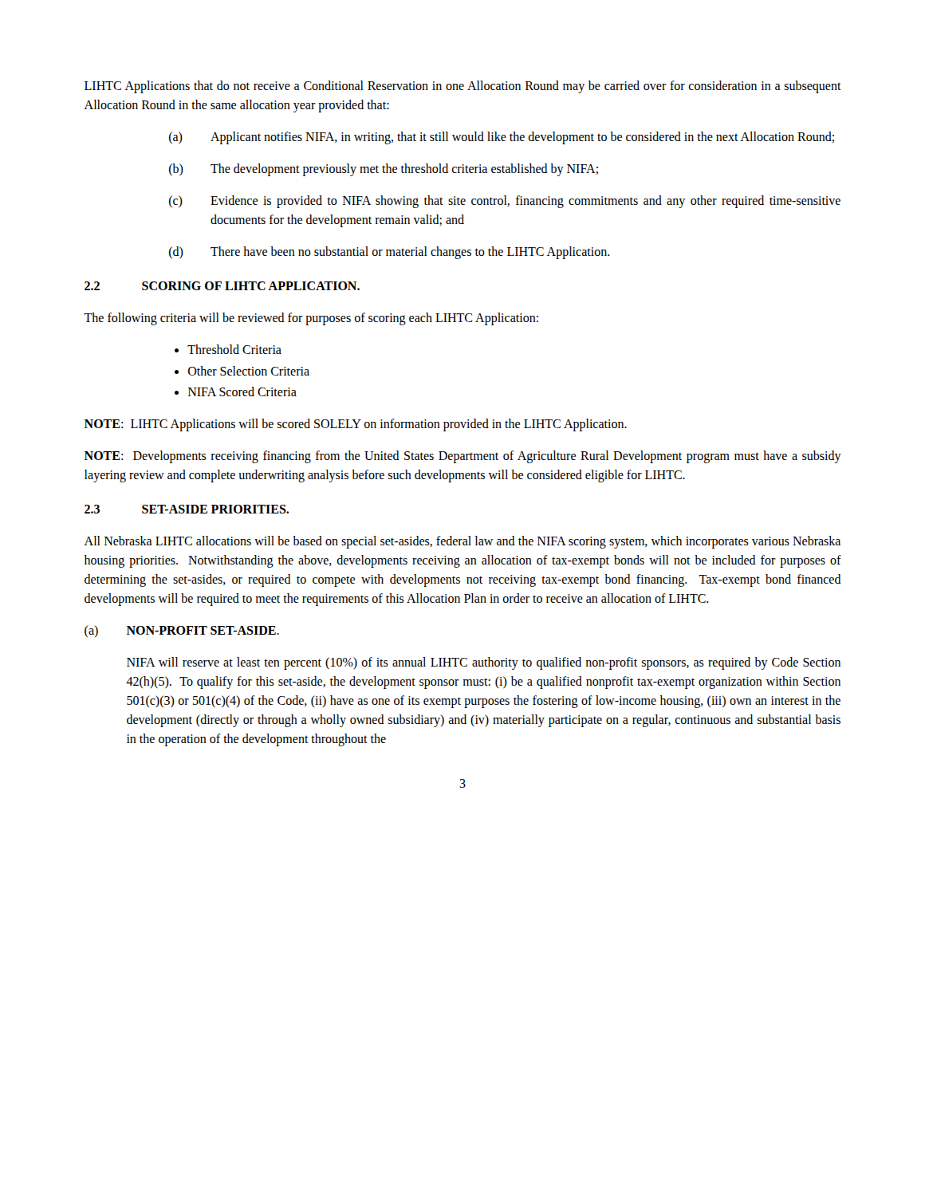LIHTC Applications that do not receive a Conditional Reservation in one Allocation Round may be carried over for consideration in a subsequent Allocation Round in the same allocation year provided that:
(a) Applicant notifies NIFA, in writing, that it still would like the development to be considered in the next Allocation Round;
(b) The development previously met the threshold criteria established by NIFA;
(c) Evidence is provided to NIFA showing that site control, financing commitments and any other required time-sensitive documents for the development remain valid; and
(d) There have been no substantial or material changes to the LIHTC Application.
2.2 SCORING OF LIHTC APPLICATION.
The following criteria will be reviewed for purposes of scoring each LIHTC Application:
Threshold Criteria
Other Selection Criteria
NIFA Scored Criteria
NOTE: LIHTC Applications will be scored SOLELY on information provided in the LIHTC Application.
NOTE: Developments receiving financing from the United States Department of Agriculture Rural Development program must have a subsidy layering review and complete underwriting analysis before such developments will be considered eligible for LIHTC.
2.3 SET-ASIDE PRIORITIES.
All Nebraska LIHTC allocations will be based on special set-asides, federal law and the NIFA scoring system, which incorporates various Nebraska housing priorities. Notwithstanding the above, developments receiving an allocation of tax-exempt bonds will not be included for purposes of determining the set-asides, or required to compete with developments not receiving tax-exempt bond financing. Tax-exempt bond financed developments will be required to meet the requirements of this Allocation Plan in order to receive an allocation of LIHTC.
(a) NON-PROFIT SET-ASIDE.
NIFA will reserve at least ten percent (10%) of its annual LIHTC authority to qualified non-profit sponsors, as required by Code Section 42(h)(5). To qualify for this set-aside, the development sponsor must: (i) be a qualified nonprofit tax-exempt organization within Section 501(c)(3) or 501(c)(4) of the Code, (ii) have as one of its exempt purposes the fostering of low-income housing, (iii) own an interest in the development (directly or through a wholly owned subsidiary) and (iv) materially participate on a regular, continuous and substantial basis in the operation of the development throughout the
3